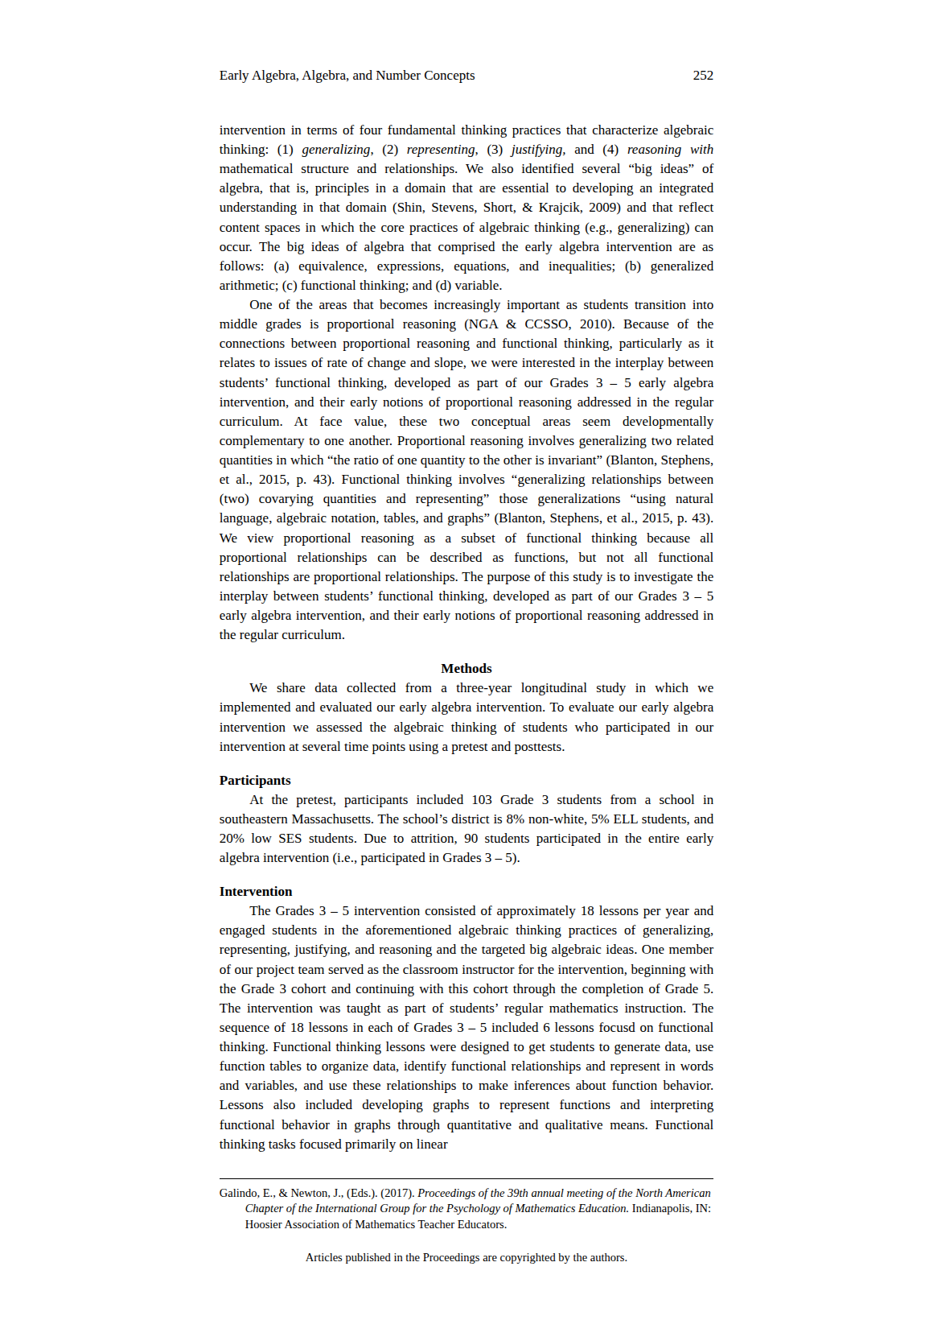Early Algebra, Algebra, and Number Concepts 252
intervention in terms of four fundamental thinking practices that characterize algebraic thinking: (1) generalizing, (2) representing, (3) justifying, and (4) reasoning with mathematical structure and relationships. We also identified several “big ideas” of algebra, that is, principles in a domain that are essential to developing an integrated understanding in that domain (Shin, Stevens, Short, & Krajcik, 2009) and that reflect content spaces in which the core practices of algebraic thinking (e.g., generalizing) can occur. The big ideas of algebra that comprised the early algebra intervention are as follows: (a) equivalence, expressions, equations, and inequalities; (b) generalized arithmetic; (c) functional thinking; and (d) variable.
One of the areas that becomes increasingly important as students transition into middle grades is proportional reasoning (NGA & CCSSO, 2010). Because of the connections between proportional reasoning and functional thinking, particularly as it relates to issues of rate of change and slope, we were interested in the interplay between students’ functional thinking, developed as part of our Grades 3 – 5 early algebra intervention, and their early notions of proportional reasoning addressed in the regular curriculum. At face value, these two conceptual areas seem developmentally complementary to one another. Proportional reasoning involves generalizing two related quantities in which “the ratio of one quantity to the other is invariant” (Blanton, Stephens, et al., 2015, p. 43). Functional thinking involves “generalizing relationships between (two) covarying quantities and representing” those generalizations “using natural language, algebraic notation, tables, and graphs” (Blanton, Stephens, et al., 2015, p. 43). We view proportional reasoning as a subset of functional thinking because all proportional relationships can be described as functions, but not all functional relationships are proportional relationships. The purpose of this study is to investigate the interplay between students’ functional thinking, developed as part of our Grades 3 – 5 early algebra intervention, and their early notions of proportional reasoning addressed in the regular curriculum.
Methods
We share data collected from a three-year longitudinal study in which we implemented and evaluated our early algebra intervention. To evaluate our early algebra intervention we assessed the algebraic thinking of students who participated in our intervention at several time points using a pretest and posttests.
Participants
At the pretest, participants included 103 Grade 3 students from a school in southeastern Massachusetts. The school’s district is 8% non-white, 5% ELL students, and 20% low SES students. Due to attrition, 90 students participated in the entire early algebra intervention (i.e., participated in Grades 3 – 5).
Intervention
The Grades 3 – 5 intervention consisted of approximately 18 lessons per year and engaged students in the aforementioned algebraic thinking practices of generalizing, representing, justifying, and reasoning and the targeted big algebraic ideas. One member of our project team served as the classroom instructor for the intervention, beginning with the Grade 3 cohort and continuing with this cohort through the completion of Grade 5. The intervention was taught as part of students’ regular mathematics instruction. The sequence of 18 lessons in each of Grades 3 – 5 included 6 lessons focusd on functional thinking. Functional thinking lessons were designed to get students to generate data, use function tables to organize data, identify functional relationships and represent in words and variables, and use these relationships to make inferences about function behavior. Lessons also included developing graphs to represent functions and interpreting functional behavior in graphs through quantitative and qualitative means. Functional thinking tasks focused primarily on linear
Galindo, E., & Newton, J., (Eds.). (2017). Proceedings of the 39th annual meeting of the North American Chapter of the International Group for the Psychology of Mathematics Education. Indianapolis, IN: Hoosier Association of Mathematics Teacher Educators.
Articles published in the Proceedings are copyrighted by the authors.